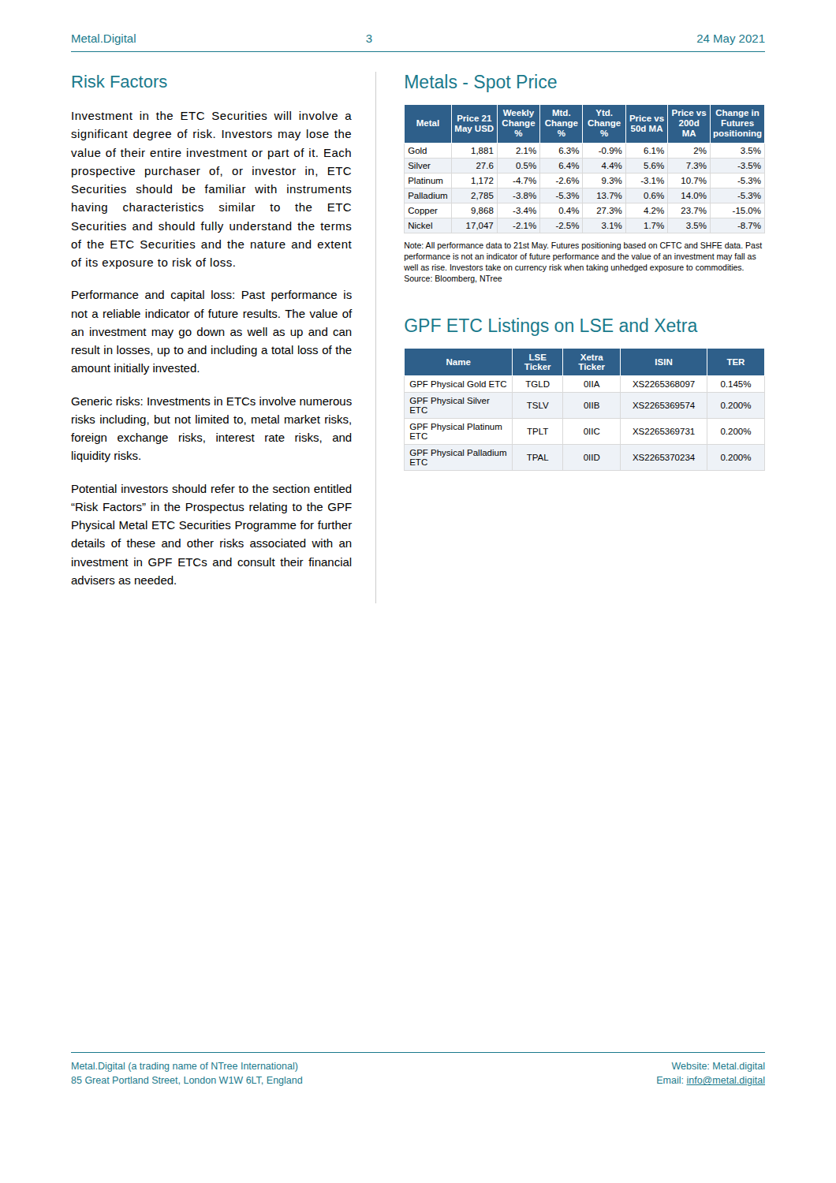Metal.Digital 3 24 May 2021
Risk Factors
Investment in the ETC Securities will involve a significant degree of risk. Investors may lose the value of their entire investment or part of it. Each prospective purchaser of, or investor in, ETC Securities should be familiar with instruments having characteristics similar to the ETC Securities and should fully understand the terms of the ETC Securities and the nature and extent of its exposure to risk of loss.
Performance and capital loss: Past performance is not a reliable indicator of future results. The value of an investment may go down as well as up and can result in losses, up to and including a total loss of the amount initially invested.
Generic risks: Investments in ETCs involve numerous risks including, but not limited to, metal market risks, foreign exchange risks, interest rate risks, and liquidity risks.
Potential investors should refer to the section entitled “Risk Factors” in the Prospectus relating to the GPF Physical Metal ETC Securities Programme for further details of these and other risks associated with an investment in GPF ETCs and consult their financial advisers as needed.
Metals - Spot Price
| Metal | Price 21 May USD | Weekly Change % | Mtd. Change % | Ytd. Change % | Price vs 50d MA | Price vs 200d MA | Change in Futures positioning |
| --- | --- | --- | --- | --- | --- | --- | --- |
| Gold | 1,881 | 2.1% | 6.3% | -0.9% | 6.1% | 2% | 3.5% |
| Silver | 27.6 | 0.5% | 6.4% | 4.4% | 5.6% | 7.3% | -3.5% |
| Platinum | 1,172 | -4.7% | -2.6% | 9.3% | -3.1% | 10.7% | -5.3% |
| Palladium | 2,785 | -3.8% | -5.3% | 13.7% | 0.6% | 14.0% | -5.3% |
| Copper | 9,868 | -3.4% | 0.4% | 27.3% | 4.2% | 23.7% | -15.0% |
| Nickel | 17,047 | -2.1% | -2.5% | 3.1% | 1.7% | 3.5% | -8.7% |
Note: All performance data to 21st May. Futures positioning based on CFTC and SHFE data. Past performance is not an indicator of future performance and the value of an investment may fall as well as rise. Investors take on currency risk when taking unhedged exposure to commodities. Source: Bloomberg, NTree
GPF ETC Listings on LSE and Xetra
| Name | LSE Ticker | Xetra Ticker | ISIN | TER |
| --- | --- | --- | --- | --- |
| GPF Physical Gold ETC | TGLD | 0IIA | XS2265368097 | 0.145% |
| GPF Physical Silver ETC | TSLV | 0IIB | XS2265369574 | 0.200% |
| GPF Physical Platinum ETC | TPLT | 0IIC | XS2265369731 | 0.200% |
| GPF Physical Palladium ETC | TPAL | 0IID | XS2265370234 | 0.200% |
Metal.Digital (a trading name of NTree International)
85 Great Portland Street, London W1W 6LT, England
Website: Metal.digital
Email: info@metal.digital